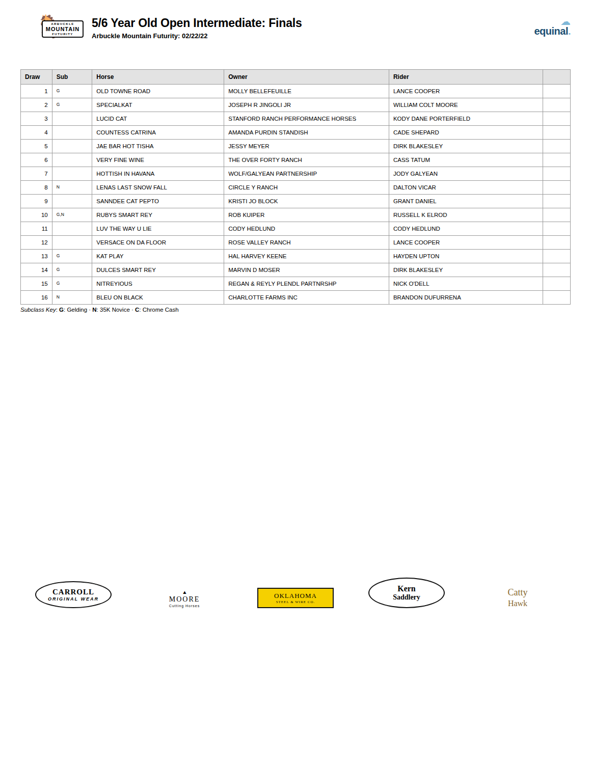🐎
Arbuckle MOUNTAIN FUTURITY
5/6 Year Old Open Intermediate: Finals
Arbuckle Mountain Futurity: 02/22/22
☁
equinal.
| Draw | Sub | Horse | Owner | Rider | |
| --- | --- | --- | --- | --- | --- |
| 1 | G | OLD TOWNE ROAD | MOLLY BELLEFEUILLE | LANCE COOPER | |
| 2 | G | SPECIALKAT | JOSEPH R JINGOLI JR | WILLIAM COLT MOORE | |
| 3 | | LUCID CAT | STANFORD RANCH PERFORMANCE HORSES | KODY DANE PORTERFIELD | |
| 4 | | COUNTESS CATRINA | AMANDA PURDIN STANDISH | CADE SHEPARD | |
| 5 | | JAE BAR HOT TISHA | JESSY MEYER | DIRK BLAKESLEY | |
| 6 | | VERY FINE WINE | THE OVER FORTY RANCH | CASS TATUM | |
| 7 | | HOTTISH IN HAVANA | WOLF/GALYEAN PARTNERSHIP | JODY GALYEAN | |
| 8 | N | LENAS LAST SNOW FALL | CIRCLE Y RANCH | DALTON VICAR | |
| 9 | | SANNDEE CAT PEPTO | KRISTI JO BLOCK | GRANT DANIEL | |
| 10 | G,N | RUBYS SMART REY | ROB KUIPER | RUSSELL K ELROD | |
| 11 | | LUV THE WAY U LIE | CODY HEDLUND | CODY HEDLUND | |
| 12 | | VERSACE ON DA FLOOR | ROSE VALLEY RANCH | LANCE COOPER | |
| 13 | G | KAT PLAY | HAL HARVEY KEENE | HAYDEN UPTON | |
| 14 | G | DULCES SMART REY | MARVIN D MOSER | DIRK BLAKESLEY | |
| 15 | G | NITREYIOUS | REGAN & REYLY PLENDL PARTNRSHP | NICK O'DELL | |
| 16 | N | BLEU ON BLACK | CHARLOTTE FARMS INC | BRANDON DUFURRENA | |
Subclass Key: G: Gelding · N: 35K Novice · C: Chrome Cash
CARROLL
ORIGINAL WEAR
⛰
MOORE
Cutting Horses
OKLAHOMA
STEEL & WIRE CO.
Kern
Saddlery
Catty
Hawk